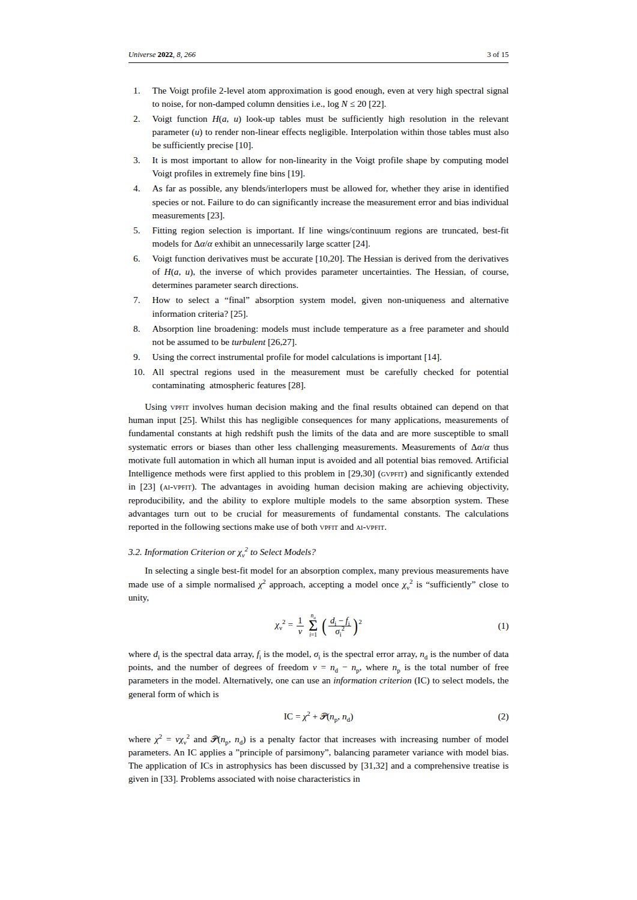Universe 2022, 8, 266 3 of 15
The Voigt profile 2-level atom approximation is good enough, even at very high spectral signal to noise, for non-damped column densities i.e., log N ≤ 20 [22].
Voigt function H(a, u) look-up tables must be sufficiently high resolution in the relevant parameter (u) to render non-linear effects negligible. Interpolation within those tables must also be sufficiently precise [10].
It is most important to allow for non-linearity in the Voigt profile shape by computing model Voigt profiles in extremely fine bins [19].
As far as possible, any blends/interlopers must be allowed for, whether they arise in identified species or not. Failure to do can significantly increase the measurement error and bias individual measurements [23].
Fitting region selection is important. If line wings/continuum regions are truncated, best-fit models for Δα/α exhibit an unnecessarily large scatter [24].
Voigt function derivatives must be accurate [10,20]. The Hessian is derived from the derivatives of H(a, u), the inverse of which provides parameter uncertainties. The Hessian, of course, determines parameter search directions.
How to select a “final” absorption system model, given non-uniqueness and alternative information criteria? [25].
Absorption line broadening: models must include temperature as a free parameter and should not be assumed to be turbulent [26,27].
Using the correct instrumental profile for model calculations is important [14].
All spectral regions used in the measurement must be carefully checked for potential contaminating atmospheric features [28].
Using vpfit involves human decision making and the final results obtained can depend on that human input [25]. Whilst this has negligible consequences for many applications, measurements of fundamental constants at high redshift push the limits of the data and are more susceptible to small systematic errors or biases than other less challenging measurements. Measurements of Δα/α thus motivate full automation in which all human input is avoided and all potential bias removed. Artificial Intelligence methods were first applied to this problem in [29,30] (gvpfit) and significantly extended in [23] (ai-vpfit). The advantages in avoiding human decision making are achieving objectivity, reproducibility, and the ability to explore multiple models to the same absorption system. These advantages turn out to be crucial for measurements of fundamental constants. The calculations reported in the following sections make use of both vpfit and ai-vpfit.
3.2. Information Criterion or χν2 to Select Models?
In selecting a single best-fit model for an absorption complex, many previous measurements have made use of a simple normalised χ2 approach, accepting a model once χν2 is “sufficiently” close to unity,
χν2 = 1 ν nd Σi=1 (di − fi σi2)2
(1)
where di is the spectral data array, fi is the model, σi is the spectral error array, nd is the number of data points, and the number of degrees of freedom ν = nd − np, where np is the total number of free parameters in the model. Alternatively, one can use an information criterion (IC) to select models, the general form of which is
IC = χ2 + 𝒫(np, nd)
(2)
where χ2 = νχν2 and 𝒫(np, nd) is a penalty factor that increases with increasing number of model parameters. An IC applies a ”principle of parsimony”, balancing parameter variance with model bias. The application of ICs in astrophysics has been discussed by [31,32] and a comprehensive treatise is given in [33]. Problems associated with noise characteristics in